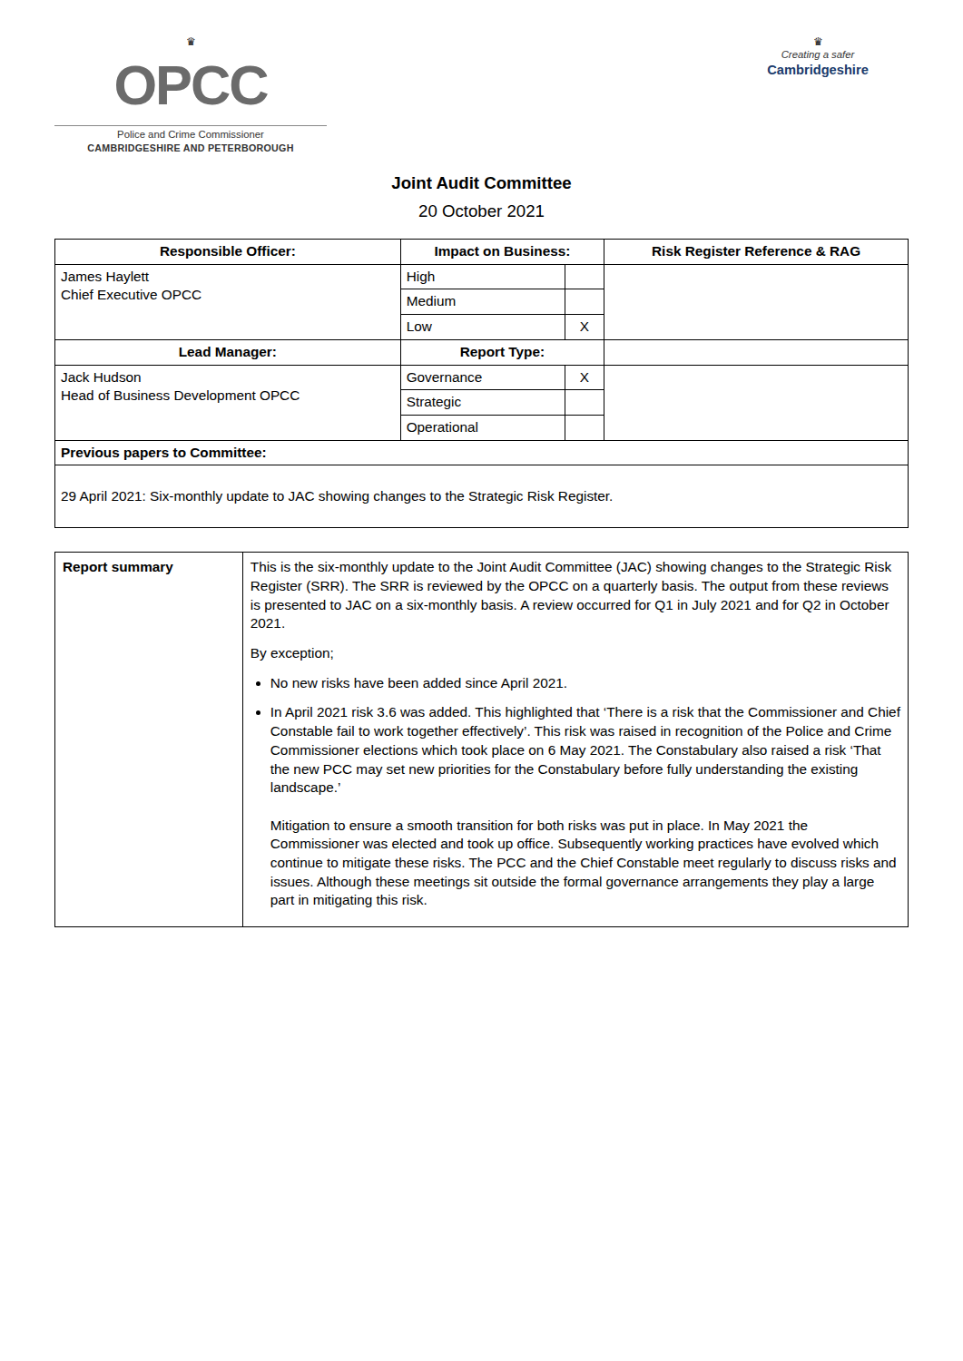♛
OPCC
Police and Crime Commissioner CAMBRIDGESHIRE AND PETERBOROUGH
♛
Creating a safer Cambridgeshire
Joint Audit Committee
20 October 2021
| Responsible Officer: | Impact on Business: | Risk Register Reference & RAG |
| --- | --- | --- |
| James Haylett Chief Executive OPCC | High | | |
| Medium | |
| Low | X |
| Lead Manager: | Report Type: | |
| Jack Hudson Head of Business Development OPCC | Governance | X | |
| Strategic | |
| Operational | |
| Previous papers to Committee: |
| 29 April 2021: Six-monthly update to JAC showing changes to the Strategic Risk Register. |
| Report summary | This is the six-monthly update to the Joint Audit Committee (JAC) showing changes to the Strategic Risk Register (SRR). The SRR is reviewed by the OPCC on a quarterly basis. The output from these reviews is presented to JAC on a six-monthly basis. A review occurred for Q1 in July 2021 and for Q2 in October 2021. By exception; No new risks have been added since April 2021. In April 2021 risk 3.6 was added. This highlighted that ‘There is a risk that the Commissioner and Chief Constable fail to work together effectively’. This risk was raised in recognition of the Police and Crime Commissioner elections which took place on 6 May 2021. The Constabulary also raised a risk ‘That the new PCC may set new priorities for the Constabulary before fully understanding the existing landscape.’ Mitigation to ensure a smooth transition for both risks was put in place. In May 2021 the Commissioner was elected and took up office. Subsequently working practices have evolved which continue to mitigate these risks. The PCC and the Chief Constable meet regularly to discuss risks and issues. Although these meetings sit outside the formal governance arrangements they play a large part in mitigating this risk. |